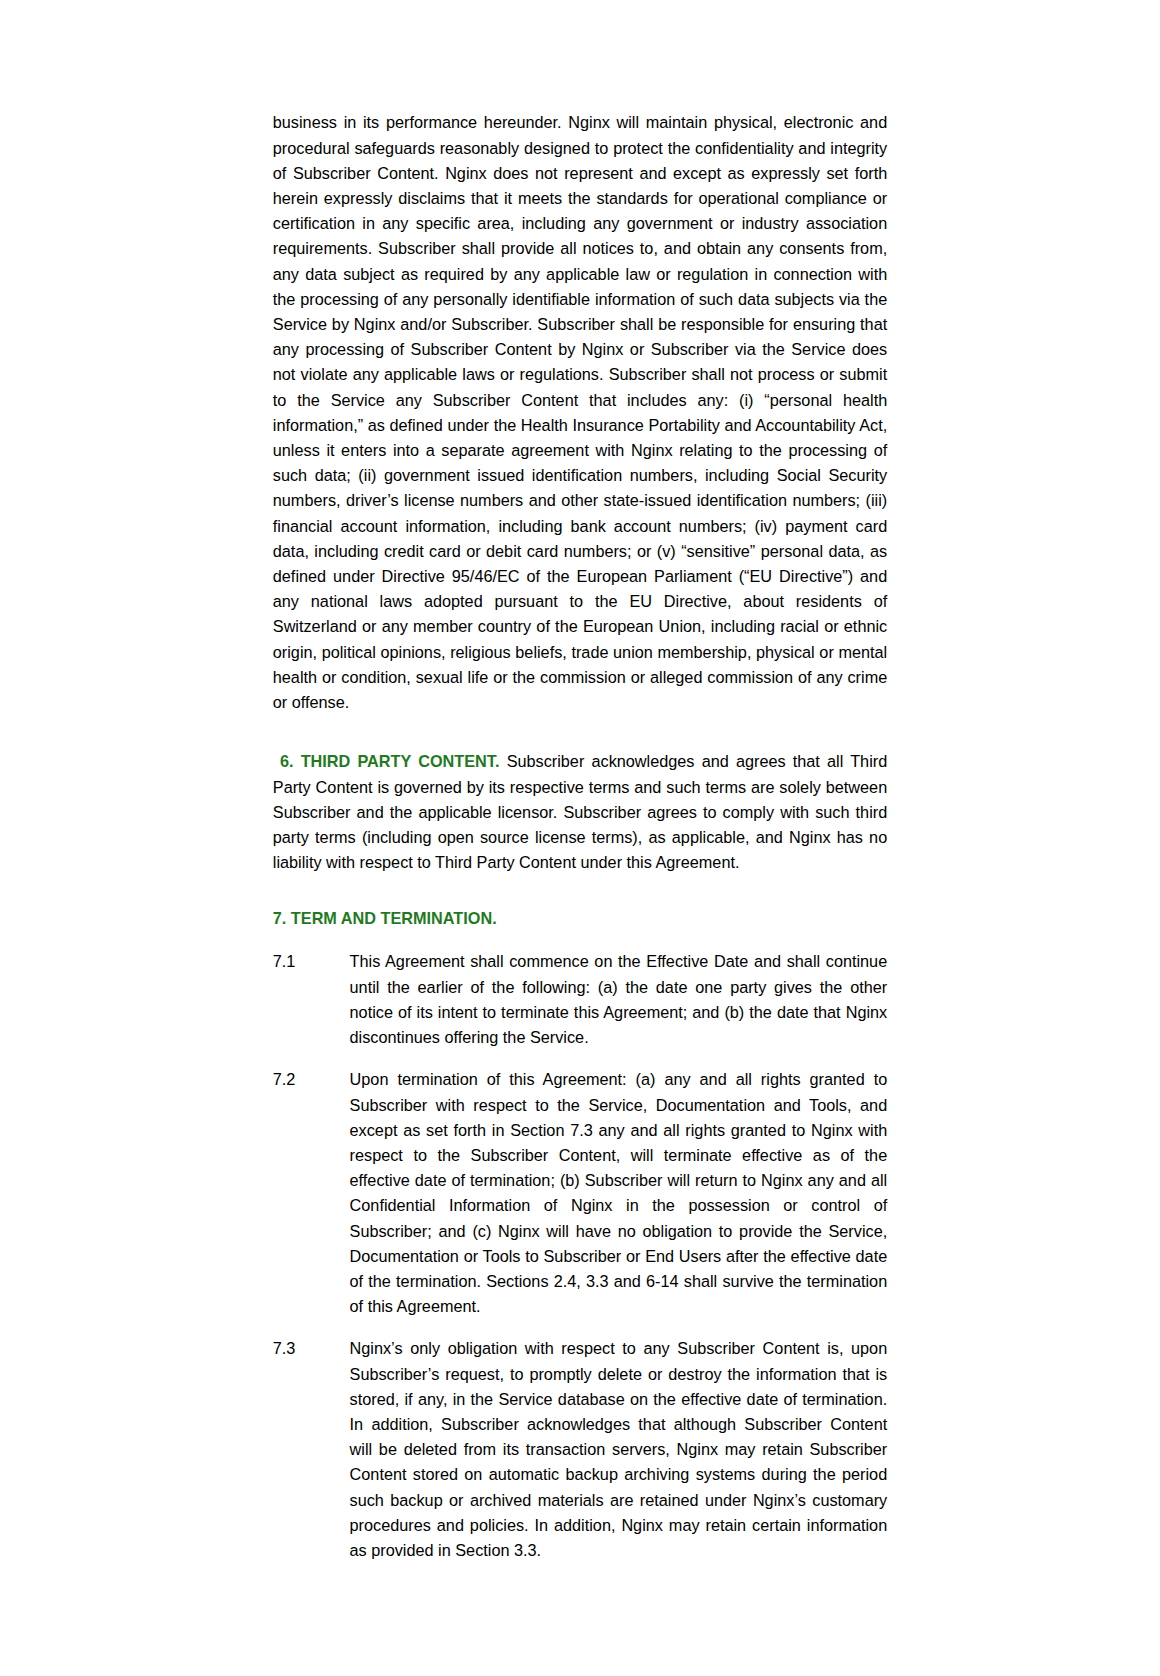business in its performance hereunder. Nginx will maintain physical, electronic and procedural safeguards reasonably designed to protect the confidentiality and integrity of Subscriber Content. Nginx does not represent and except as expressly set forth herein expressly disclaims that it meets the standards for operational compliance or certification in any specific area, including any government or industry association requirements. Subscriber shall provide all notices to, and obtain any consents from, any data subject as required by any applicable law or regulation in connection with the processing of any personally identifiable information of such data subjects via the Service by Nginx and/or Subscriber. Subscriber shall be responsible for ensuring that any processing of Subscriber Content by Nginx or Subscriber via the Service does not violate any applicable laws or regulations. Subscriber shall not process or submit to the Service any Subscriber Content that includes any: (i) “personal health information,” as defined under the Health Insurance Portability and Accountability Act, unless it enters into a separate agreement with Nginx relating to the processing of such data; (ii) government issued identification numbers, including Social Security numbers, driver’s license numbers and other state-issued identification numbers; (iii) financial account information, including bank account numbers; (iv) payment card data, including credit card or debit card numbers; or (v) “sensitive” personal data, as defined under Directive 95/46/EC of the European Parliament (“EU Directive”) and any national laws adopted pursuant to the EU Directive, about residents of Switzerland or any member country of the European Union, including racial or ethnic origin, political opinions, religious beliefs, trade union membership, physical or mental health or condition, sexual life or the commission or alleged commission of any crime or offense.
6. THIRD PARTY CONTENT. Subscriber acknowledges and agrees that all Third Party Content is governed by its respective terms and such terms are solely between Subscriber and the applicable licensor. Subscriber agrees to comply with such third party terms (including open source license terms), as applicable, and Nginx has no liability with respect to Third Party Content under this Agreement.
7. TERM AND TERMINATION.
7.1
This Agreement shall commence on the Effective Date and shall continue until the earlier of the following: (a) the date one party gives the other notice of its intent to terminate this Agreement; and (b) the date that Nginx discontinues offering the Service.
7.2
Upon termination of this Agreement: (a) any and all rights granted to Subscriber with respect to the Service, Documentation and Tools, and except as set forth in Section 7.3 any and all rights granted to Nginx with respect to the Subscriber Content, will terminate effective as of the effective date of termination; (b) Subscriber will return to Nginx any and all Confidential Information of Nginx in the possession or control of Subscriber; and (c) Nginx will have no obligation to provide the Service, Documentation or Tools to Subscriber or End Users after the effective date of the termination. Sections 2.4, 3.3 and 6-14 shall survive the termination of this Agreement.
7.3
Nginx’s only obligation with respect to any Subscriber Content is, upon Subscriber’s request, to promptly delete or destroy the information that is stored, if any, in the Service database on the effective date of termination. In addition, Subscriber acknowledges that although Subscriber Content will be deleted from its transaction servers, Nginx may retain Subscriber Content stored on automatic backup archiving systems during the period such backup or archived materials are retained under Nginx’s customary procedures and policies. In addition, Nginx may retain certain information as provided in Section 3.3.